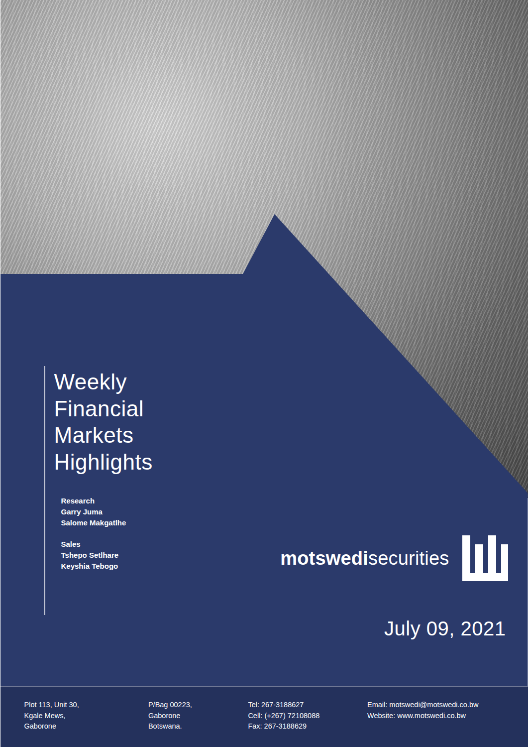Weekly
Financial
Markets
Highlights
Research
Garry Juma
Salome Makgatlhe
Sales
Tshepo Setlhare
Keyshia Tebogo
motswedi securities
July 09, 2021
Plot 113, Unit 30,
Kgale Mews,
Gaborone
P/Bag 00223,
Gaborone
Botswana.
Tel: 267-3188627
Cell: (+267) 72108088
Fax: 267-3188629
Email: motswedi@motswedi.co.bw
Website: www.motswedi.co.bw